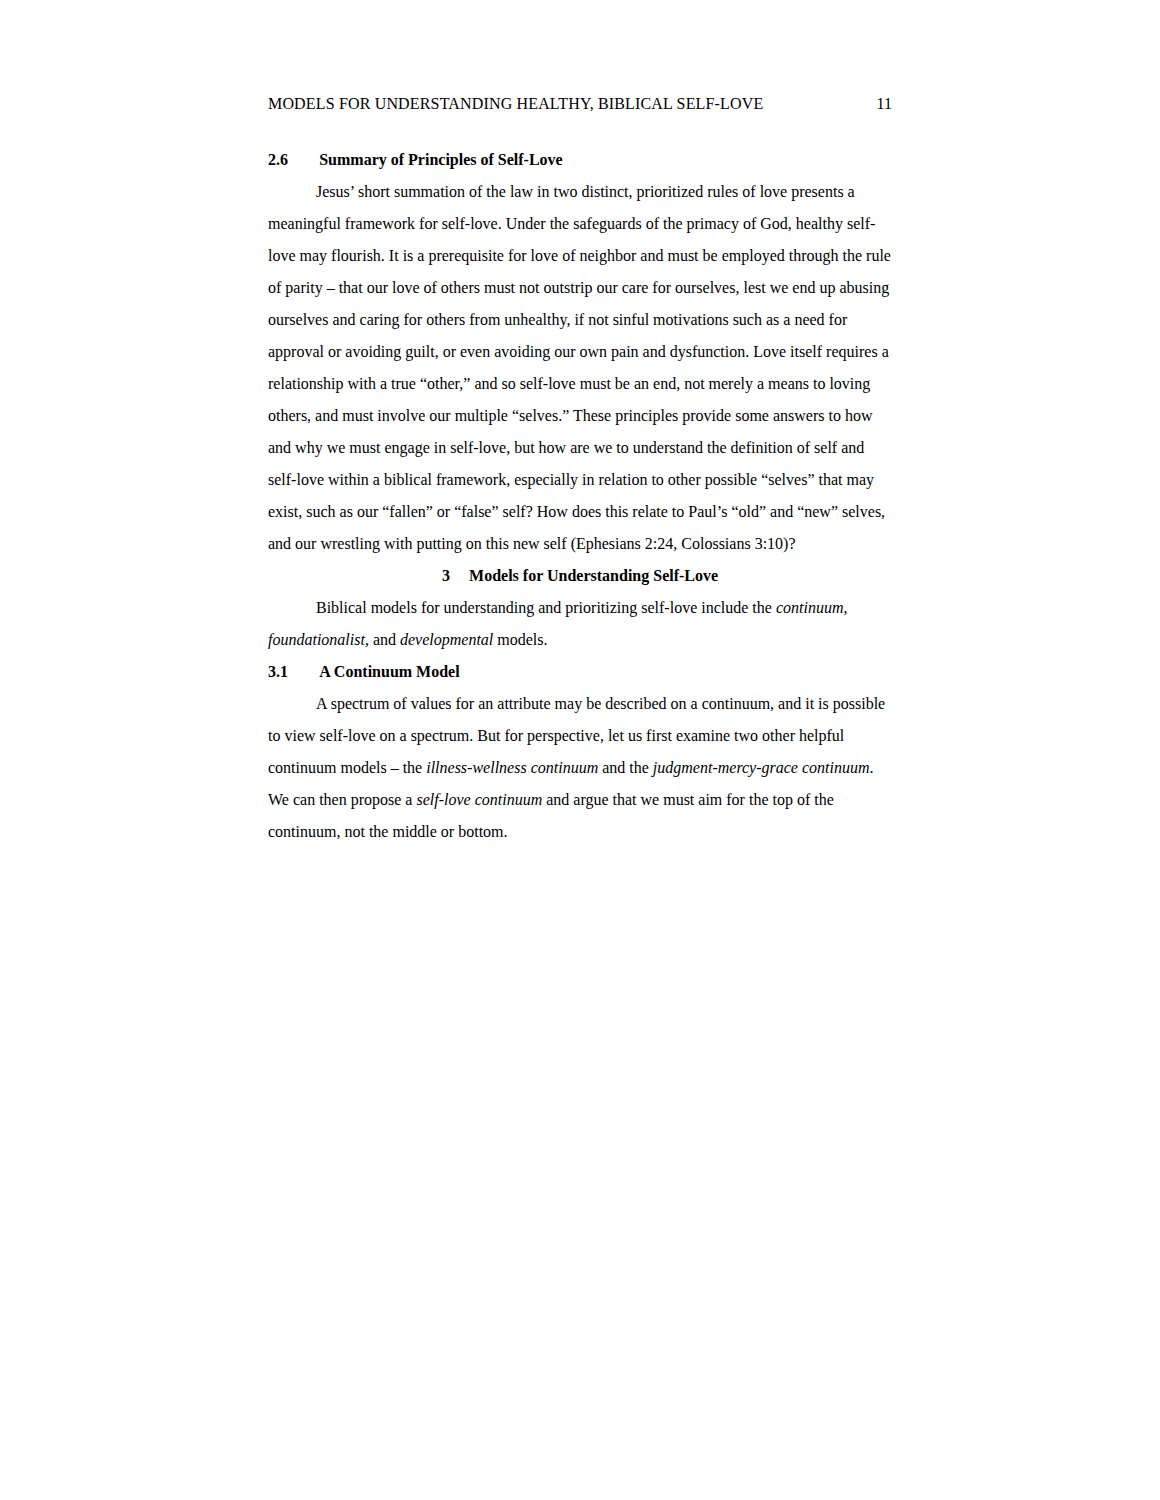Models for Understanding Healthy, Biblical Self-Love 11
2.6 Summary of Principles of Self-Love
Jesus’ short summation of the law in two distinct, prioritized rules of love presents a meaningful framework for self-love. Under the safeguards of the primacy of God, healthy self-love may flourish. It is a prerequisite for love of neighbor and must be employed through the rule of parity – that our love of others must not outstrip our care for ourselves, lest we end up abusing ourselves and caring for others from unhealthy, if not sinful motivations such as a need for approval or avoiding guilt, or even avoiding our own pain and dysfunction. Love itself requires a relationship with a true “other,” and so self-love must be an end, not merely a means to loving others, and must involve our multiple “selves.” These principles provide some answers to how and why we must engage in self-love, but how are we to understand the definition of self and self-love within a biblical framework, especially in relation to other possible “selves” that may exist, such as our “fallen” or “false” self? How does this relate to Paul’s “old” and “new” selves, and our wrestling with putting on this new self (Ephesians 2:24, Colossians 3:10)?
3 Models for Understanding Self-Love
Biblical models for understanding and prioritizing self-love include the continuum, foundationalist, and developmental models.
3.1 A Continuum Model
A spectrum of values for an attribute may be described on a continuum, and it is possible to view self-love on a spectrum. But for perspective, let us first examine two other helpful continuum models – the illness-wellness continuum and the judgment-mercy-grace continuum. We can then propose a self-love continuum and argue that we must aim for the top of the continuum, not the middle or bottom.